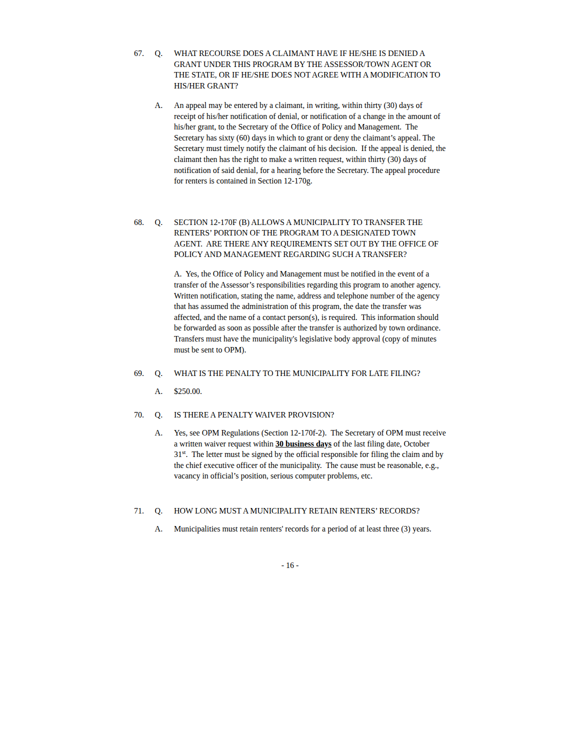67.
Q.
What recourse does a claimant have if he/she is denied a grant under this program by the assessor/town agent or the state, or if he/she does not agree with a modification to his/her grant?
A.
An appeal may be entered by a claimant, in writing, within thirty (30) days of receipt of his/her notification of denial, or notification of a change in the amount of his/her grant, to the Secretary of the Office of Policy and Management. The Secretary has sixty (60) days in which to grant or deny the claimant’s appeal. The Secretary must timely notify the claimant of his decision. If the appeal is denied, the claimant then has the right to make a written request, within thirty (30) days of notification of said denial, for a hearing before the Secretary. The appeal procedure for renters is contained in Section 12-170g.
68.
Q.
Section 12-170f (b) allows a municipality to transfer the renters’ portion of the program to a designated town agent. Are there any requirements set out by the Office of Policy and Management regarding such a transfer?
A. Yes, the Office of Policy and Management must be notified in the event of a transfer of the Assessor’s responsibilities regarding this program to another agency. Written notification, stating the name, address and telephone number of the agency that has assumed the administration of this program, the date the transfer was affected, and the name of a contact person(s), is required. This information should be forwarded as soon as possible after the transfer is authorized by town ordinance. Transfers must have the municipality's legislative body approval (copy of minutes must be sent to OPM).
69.
Q.
What is the penalty to the municipality for late filing?
A.
$250.00.
70.
Q.
Is there a penalty waiver provision?
A.
Yes, see OPM Regulations (Section 12-170f-2). The Secretary of OPM must receive a written waiver request within 30 business days of the last filing date, October 31st. The letter must be signed by the official responsible for filing the claim and by the chief executive officer of the municipality. The cause must be reasonable, e.g., vacancy in official’s position, serious computer problems, etc.
71.
Q.
How long must a municipality retain renters’ records?
A.
Municipalities must retain renters' records for a period of at least three (3) years.
- 16 -